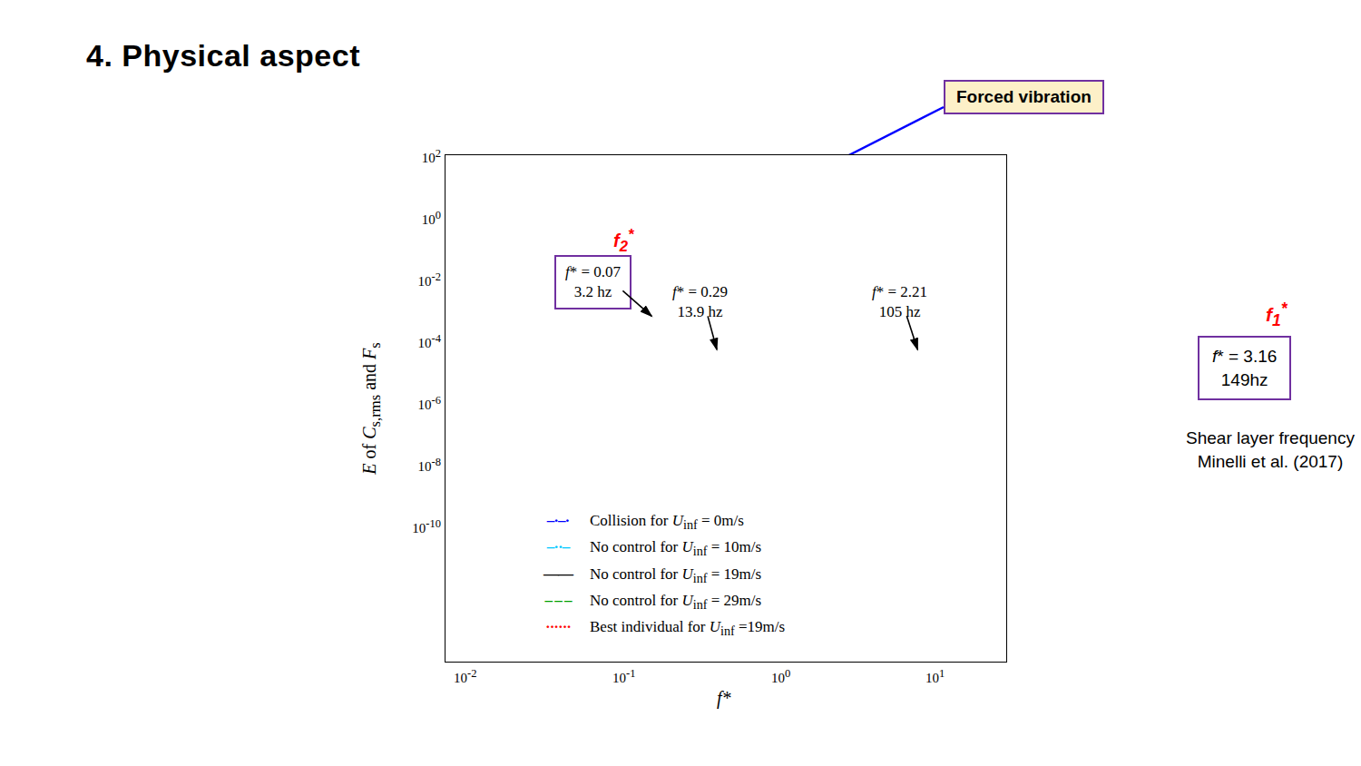4. Physical aspect
Forced vibration
f1*
f* = 3.16
149hz
Shear layer frequency
Minelli et al. (2017)
E of Cs,rms and Fs
f2*
f* = 0.07
3.2 hz
f* = 0.29
13.9 hz
f* = 2.21
105 hz
–·–·Collision for Uinf = 0m/s
–··–No control for Uinf = 10m/s
——No control for Uinf = 19m/s
– – –No control for Uinf = 29m/s
······Best individual for Uinf =19m/s
102
100
10-2
10-4
10-6
10-8
10-10
10-2
10-1
100
101
f*